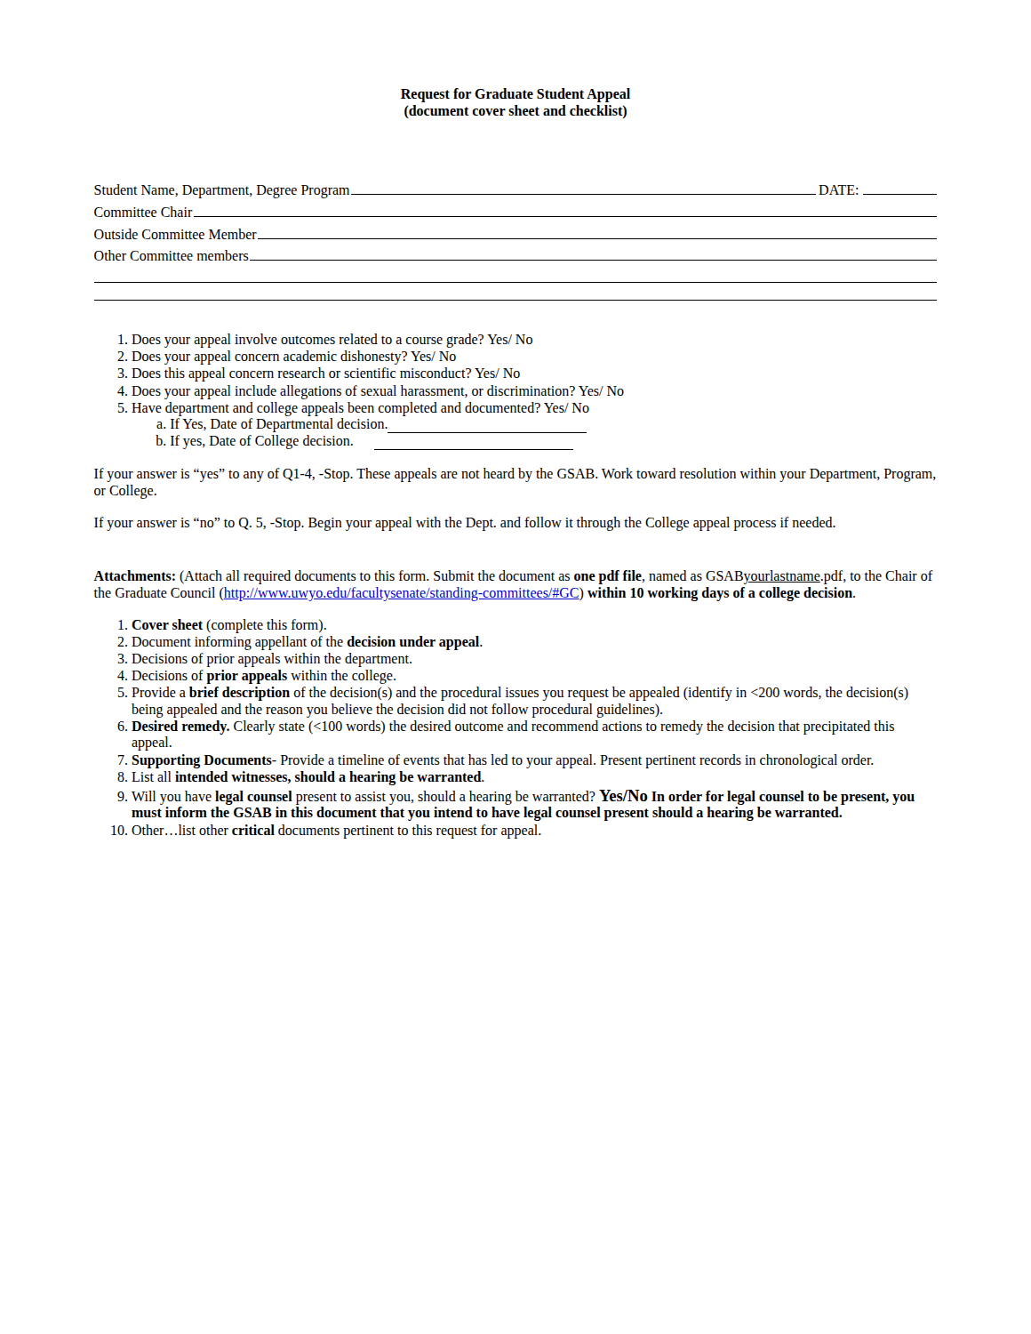Request for Graduate Student Appeal
(document cover sheet and checklist)
Student Name, Department, Degree Program DATE:
Committee Chair
Outside Committee Member
Other Committee members
Does your appeal involve outcomes related to a course grade? Yes/ No
Does your appeal concern academic dishonesty? Yes/ No
Does this appeal concern research or scientific misconduct? Yes/ No
Does your appeal include allegations of sexual harassment, or discrimination? Yes/ No
Have department and college appeals been completed and documented? Yes/ No
If Yes, Date of Departmental decision.
If yes, Date of College decision.
If your answer is “yes” to any of Q1-4, -Stop. These appeals are not heard by the GSAB. Work toward resolution within your Department, Program, or College.
If your answer is “no” to Q. 5, -Stop. Begin your appeal with the Dept. and follow it through the College appeal process if needed.
Attachments: (Attach all required documents to this form. Submit the document as one pdf file, named as GSAByourlastname.pdf, to the Chair of the Graduate Council (http://www.uwyo.edu/facultysenate/standing-committees/#GC) within 10 working days of a college decision.
Cover sheet (complete this form).
Document informing appellant of the decision under appeal.
Decisions of prior appeals within the department.
Decisions of prior appeals within the college.
Provide a brief description of the decision(s) and the procedural issues you request be appealed (identify in <200 words, the decision(s) being appealed and the reason you believe the decision did not follow procedural guidelines).
Desired remedy. Clearly state (<100 words) the desired outcome and recommend actions to remedy the decision that precipitated this appeal.
Supporting Documents- Provide a timeline of events that has led to your appeal. Present pertinent records in chronological order.
List all intended witnesses, should a hearing be warranted.
Will you have legal counsel present to assist you, should a hearing be warranted? Yes/No In order for legal counsel to be present, you must inform the GSAB in this document that you intend to have legal counsel present should a hearing be warranted.
Other…list other critical documents pertinent to this request for appeal.